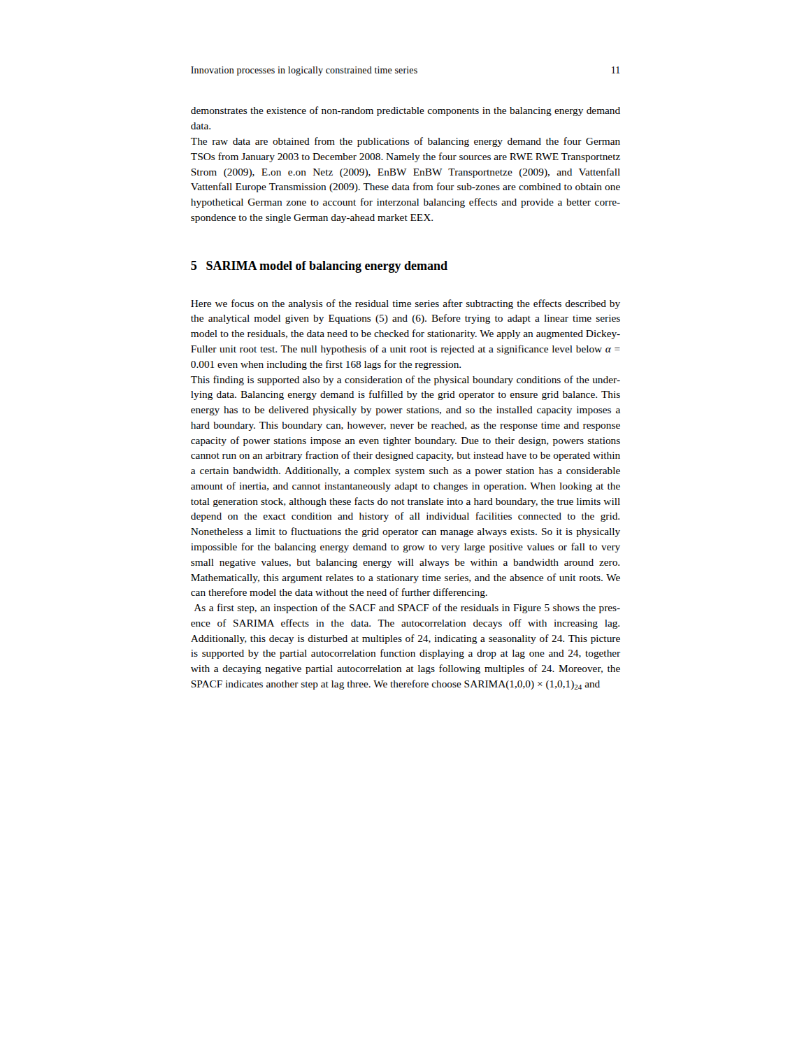Innovation processes in logically constrained time series 11
demonstrates the existence of non-random predictable components in the balancing energy demand data.
The raw data are obtained from the publications of balancing energy demand the four German TSOs from January 2003 to December 2008. Namely the four sources are RWE RWE Transportnetz Strom (2009), E.on e.on Netz (2009), EnBW EnBW Transportnetze (2009), and Vattenfall Vattenfall Europe Transmission (2009). These data from four sub-zones are combined to obtain one hypothetical German zone to account for interzonal balancing effects and provide a better correspondence to the single German day-ahead market EEX.
5 SARIMA model of balancing energy demand
Here we focus on the analysis of the residual time series after subtracting the effects described by the analytical model given by Equations (5) and (6). Before trying to adapt a linear time series model to the residuals, the data need to be checked for stationarity. We apply an augmented Dickey-Fuller unit root test. The null hypothesis of a unit root is rejected at a significance level below α = 0.001 even when including the first 168 lags for the regression.
This finding is supported also by a consideration of the physical boundary conditions of the underlying data. Balancing energy demand is fulfilled by the grid operator to ensure grid balance. This energy has to be delivered physically by power stations, and so the installed capacity imposes a hard boundary. This boundary can, however, never be reached, as the response time and response capacity of power stations impose an even tighter boundary. Due to their design, powers stations cannot run on an arbitrary fraction of their designed capacity, but instead have to be operated within a certain bandwidth. Additionally, a complex system such as a power station has a considerable amount of inertia, and cannot instantaneously adapt to changes in operation. When looking at the total generation stock, although these facts do not translate into a hard boundary, the true limits will depend on the exact condition and history of all individual facilities connected to the grid. Nonetheless a limit to fluctuations the grid operator can manage always exists. So it is physically impossible for the balancing energy demand to grow to very large positive values or fall to very small negative values, but balancing energy will always be within a bandwidth around zero. Mathematically, this argument relates to a stationary time series, and the absence of unit roots. We can therefore model the data without the need of further differencing.
As a first step, an inspection of the SACF and SPACF of the residuals in Figure 5 shows the presence of SARIMA effects in the data. The autocorrelation decays off with increasing lag. Additionally, this decay is disturbed at multiples of 24, indicating a seasonality of 24. This picture is supported by the partial autocorrelation function displaying a drop at lag one and 24, together with a decaying negative partial autocorrelation at lags following multiples of 24. Moreover, the SPACF indicates another step at lag three. We therefore choose SARIMA(1,0,0) × (1,0,1)24 and